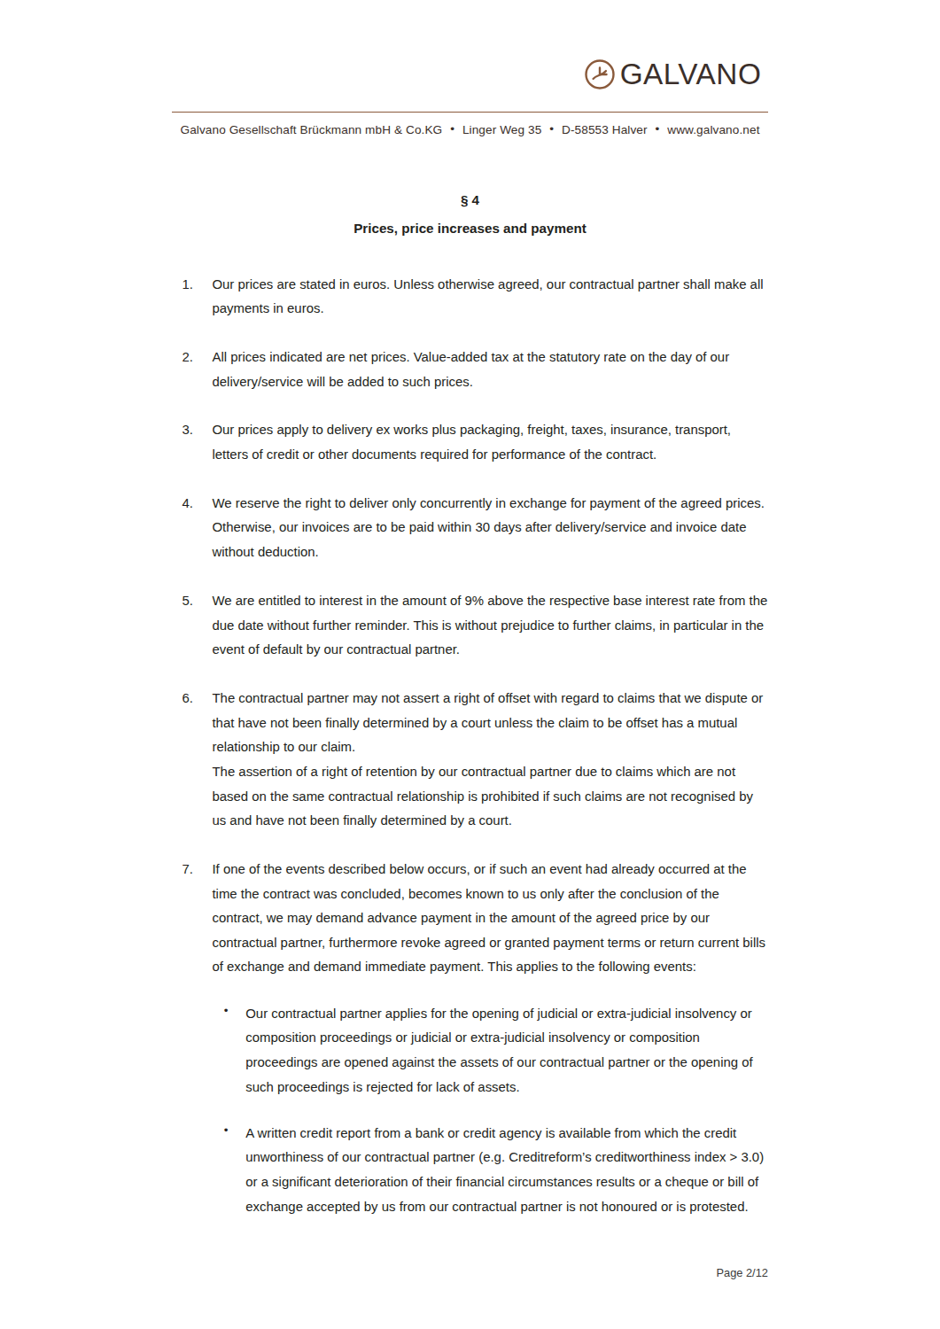GALVANO
Galvano Gesellschaft Brückmann mbH & Co.KG • Linger Weg 35 • D-58553 Halver • www.galvano.net
§ 4
Prices, price increases and payment
Our prices are stated in euros. Unless otherwise agreed, our contractual partner shall make all payments in euros.
All prices indicated are net prices. Value-added tax at the statutory rate on the day of our delivery/service will be added to such prices.
Our prices apply to delivery ex works plus packaging, freight, taxes, insurance, transport, letters of credit or other documents required for performance of the contract.
We reserve the right to deliver only concurrently in exchange for payment of the agreed prices. Otherwise, our invoices are to be paid within 30 days after delivery/service and invoice date without deduction.
We are entitled to interest in the amount of 9% above the respective base interest rate from the due date without further reminder. This is without prejudice to further claims, in particular in the event of default by our contractual partner.
The contractual partner may not assert a right of offset with regard to claims that we dispute or that have not been finally determined by a court unless the claim to be offset has a mutual relationship to our claim.
The assertion of a right of retention by our contractual partner due to claims which are not based on the same contractual relationship is prohibited if such claims are not recognised by us and have not been finally determined by a court.
If one of the events described below occurs, or if such an event had already occurred at the time the contract was concluded, becomes known to us only after the conclusion of the contract, we may demand advance payment in the amount of the agreed price by our contractual partner, furthermore revoke agreed or granted payment terms or return current bills of exchange and demand immediate payment. This applies to the following events:
Our contractual partner applies for the opening of judicial or extra-judicial insolvency or composition proceedings or judicial or extra-judicial insolvency or composition proceedings are opened against the assets of our contractual partner or the opening of such proceedings is rejected for lack of assets.
A written credit report from a bank or credit agency is available from which the credit unworthiness of our contractual partner (e.g. Creditreform’s creditworthiness index > 3.0) or a significant deterioration of their financial circumstances results or a cheque or bill of exchange accepted by us from our contractual partner is not honoured or is protested.
Page 2/12